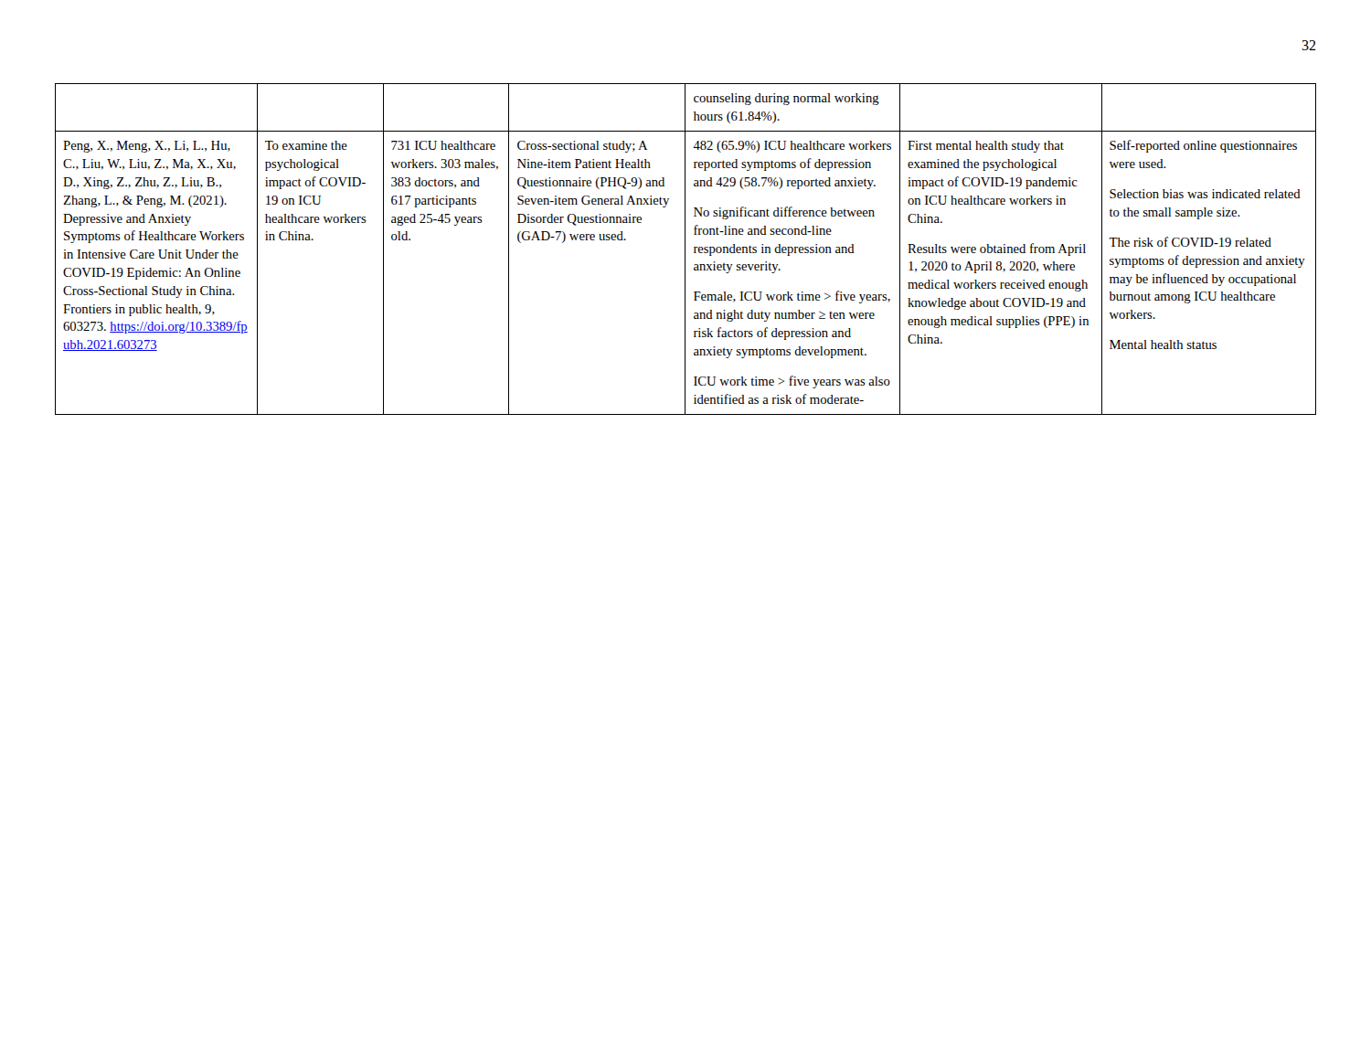32
| | | | | counseling during normal working hours (61.84%). | | |
| Peng, X., Meng, X., Li, L., Hu, C., Liu, W., Liu, Z., Ma, X., Xu, D., Xing, Z., Zhu, Z., Liu, B., Zhang, L., & Peng, M. (2021). Depressive and Anxiety Symptoms of Healthcare Workers in Intensive Care Unit Under the COVID-19 Epidemic: An Online Cross-Sectional Study in China. Frontiers in public health, 9, 603273. https://doi.org/10.3389/fpubh.2021.603273 | To examine the psychological impact of COVID-19 on ICU healthcare workers in China. | 731 ICU healthcare workers. 303 males, 383 doctors, and 617 participants aged 25-45 years old. | Cross-sectional study; A Nine-item Patient Health Questionnaire (PHQ-9) and Seven-item General Anxiety Disorder Questionnaire (GAD-7) were used. | 482 (65.9%) ICU healthcare workers reported symptoms of depression and 429 (58.7%) reported anxiety. No significant difference between front-line and second-line respondents in depression and anxiety severity. Female, ICU work time > five years, and night duty number ≥ ten were risk factors of depression and anxiety symptoms development. ICU work time > five years was also identified as a risk of moderate- | First mental health study that examined the psychological impact of COVID-19 pandemic on ICU healthcare workers in China. Results were obtained from April 1, 2020 to April 8, 2020, where medical workers received enough knowledge about COVID-19 and enough medical supplies (PPE) in China. | Self-reported online questionnaires were used. Selection bias was indicated related to the small sample size. The risk of COVID-19 related symptoms of depression and anxiety may be influenced by occupational burnout among ICU healthcare workers. Mental health status |